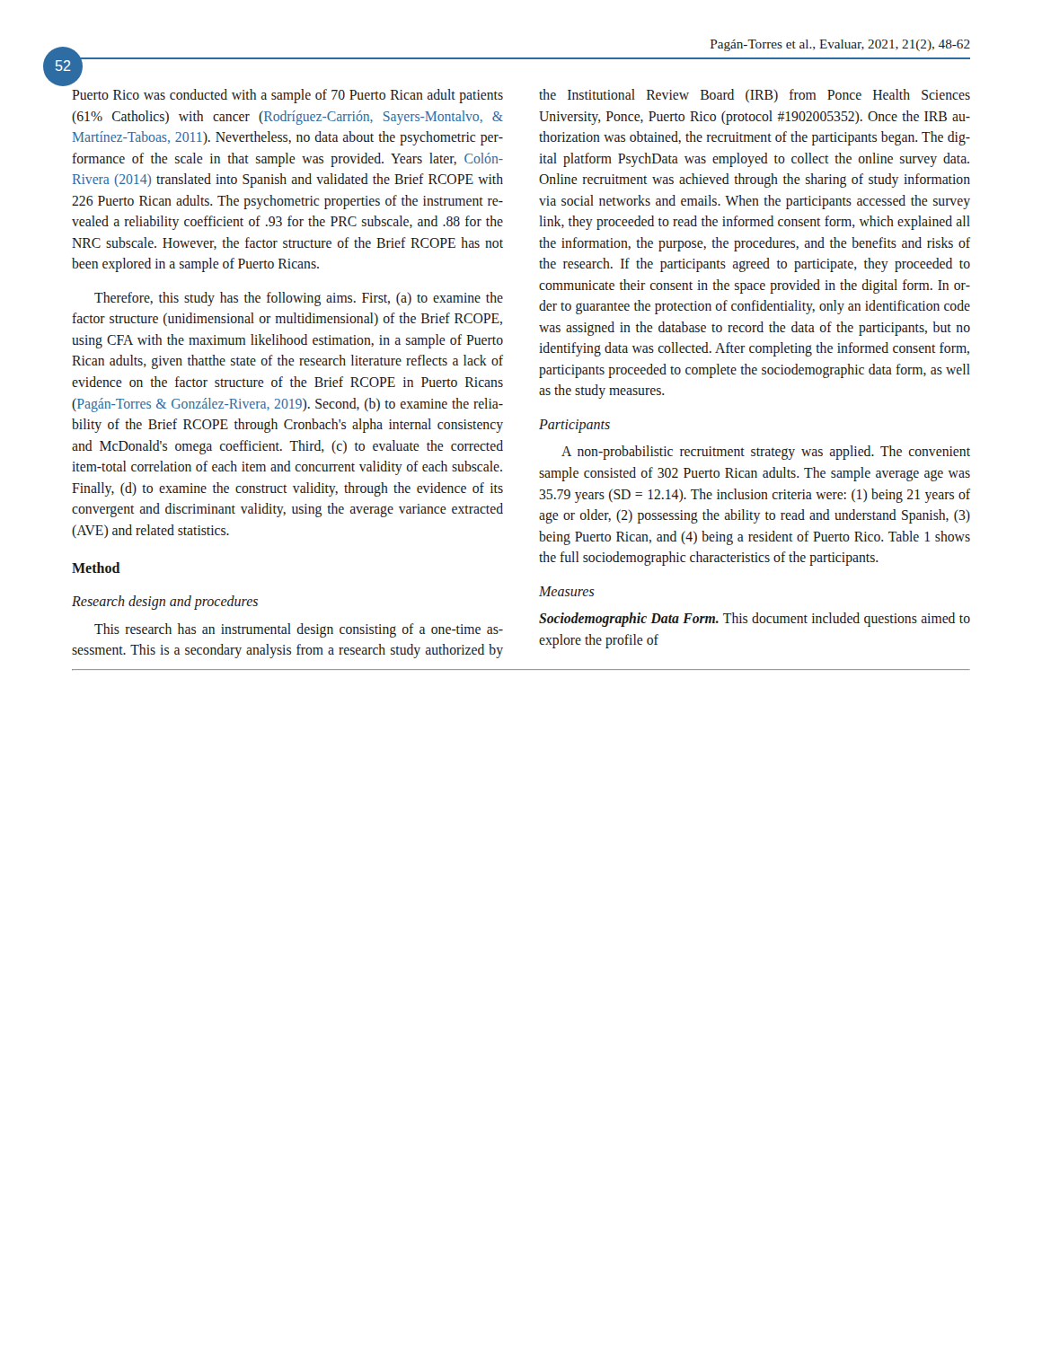52
Pagán-Torres et al., Evaluar, 2021, 21(2), 48-62
Puerto Rico was conducted with a sample of 70 Puerto Rican adult patients (61% Catholics) with cancer (Rodríguez-Carrión, Sayers-Montalvo, & Martínez-Taboas, 2011). Nevertheless, no data about the psychometric performance of the scale in that sample was provided. Years later, Colón-Rivera (2014) translated into Spanish and validated the Brief RCOPE with 226 Puerto Rican adults. The psychometric properties of the instrument revealed a reliability coefficient of .93 for the PRC subscale, and .88 for the NRC subscale. However, the factor structure of the Brief RCOPE has not been explored in a sample of Puerto Ricans.
Therefore, this study has the following aims. First, (a) to examine the factor structure (unidimensional or multidimensional) of the Brief RCOPE, using CFA with the maximum likelihood estimation, in a sample of Puerto Rican adults, given thatthe state of the research literature reflects a lack of evidence on the factor structure of the Brief RCOPE in Puerto Ricans (Pagán-Torres & González-Rivera, 2019). Second, (b) to examine the reliability of the Brief RCOPE through Cronbach's alpha internal consistency and McDonald's omega coefficient. Third, (c) to evaluate the corrected item-total correlation of each item and concurrent validity of each subscale. Finally, (d) to examine the construct validity, through the evidence of its convergent and discriminant validity, using the average variance extracted (AVE) and related statistics.
Method
Research design and procedures
This research has an instrumental design consisting of a one-time assessment. This is a secondary analysis from a research study authorized by the Institutional Review Board (IRB) from Ponce Health Sciences University, Ponce, Puerto Rico (protocol #1902005352). Once the IRB authorization was obtained, the recruitment of the participants began. The digital platform PsychData was employed to collect the online survey data. Online recruitment was achieved through the sharing of study information via social networks and emails. When the participants accessed the survey link, they proceeded to read the informed consent form, which explained all the information, the purpose, the procedures, and the benefits and risks of the research. If the participants agreed to participate, they proceeded to communicate their consent in the space provided in the digital form. In order to guarantee the protection of confidentiality, only an identification code was assigned in the database to record the data of the participants, but no identifying data was collected. After completing the informed consent form, participants proceeded to complete the sociodemographic data form, as well as the study measures.
Participants
A non-probabilistic recruitment strategy was applied. The convenient sample consisted of 302 Puerto Rican adults. The sample average age was 35.79 years (SD = 12.14). The inclusion criteria were: (1) being 21 years of age or older, (2) possessing the ability to read and understand Spanish, (3) being Puerto Rican, and (4) being a resident of Puerto Rico. Table 1 shows the full sociodemographic characteristics of the participants.
Measures
Sociodemographic Data Form. This document included questions aimed to explore the profile of